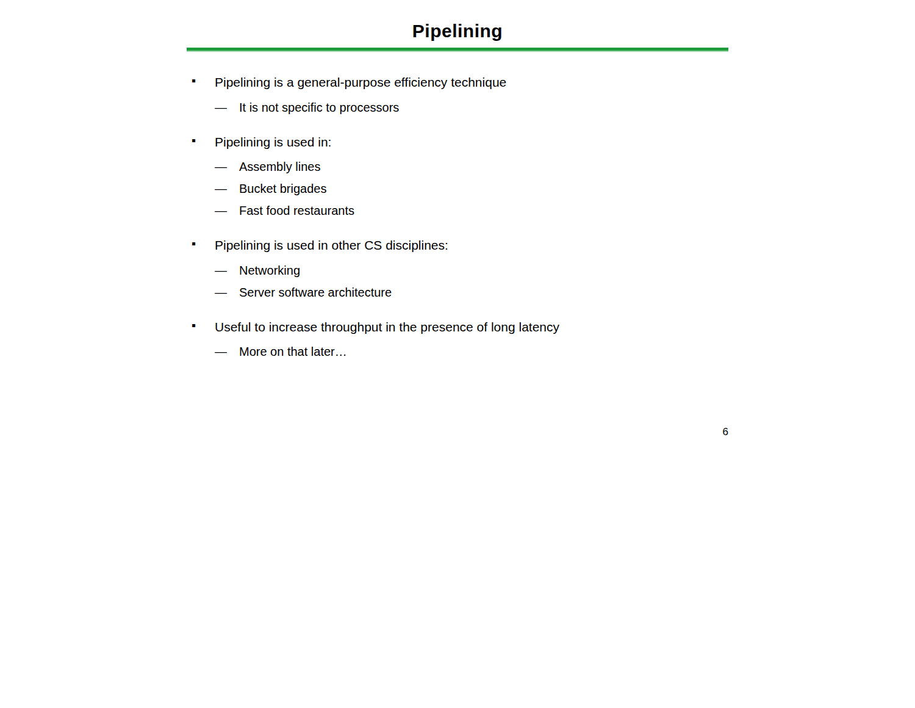Pipelining
Pipelining is a general-purpose efficiency technique
It is not specific to processors
Pipelining is used in:
Assembly lines
Bucket brigades
Fast food restaurants
Pipelining is used in other CS disciplines:
Networking
Server software architecture
Useful to increase throughput in the presence of long latency
More on that later…
6